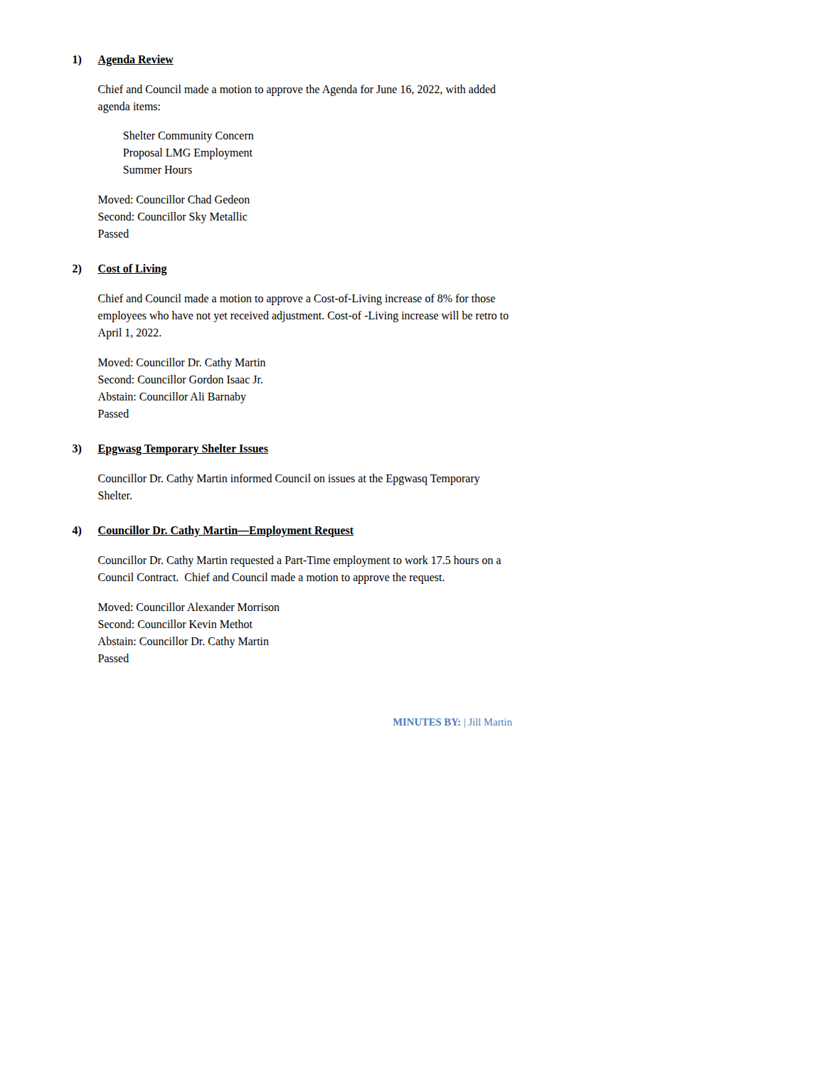Agenda Review
Chief and Council made a motion to approve the Agenda for June 16, 2022, with added agenda items:
Shelter Community Concern
Proposal LMG Employment
Summer Hours
Moved: Councillor Chad Gedeon
Second: Councillor Sky Metallic
Passed
Cost of Living
Chief and Council made a motion to approve a Cost-of-Living increase of 8% for those employees who have not yet received adjustment. Cost-of -Living increase will be retro to April 1, 2022.
Moved: Councillor Dr. Cathy Martin
Second: Councillor Gordon Isaac Jr.
Abstain: Councillor Ali Barnaby
Passed
Epgwasg Temporary Shelter Issues
Councillor Dr. Cathy Martin informed Council on issues at the Epgwasq Temporary Shelter.
Councillor Dr. Cathy Martin—Employment Request
Councillor Dr. Cathy Martin requested a Part-Time employment to work 17.5 hours on a Council Contract. Chief and Council made a motion to approve the request.
Moved: Councillor Alexander Morrison
Second: Councillor Kevin Methot
Abstain: Councillor Dr. Cathy Martin
Passed
MINUTES BY: | Jill Martin